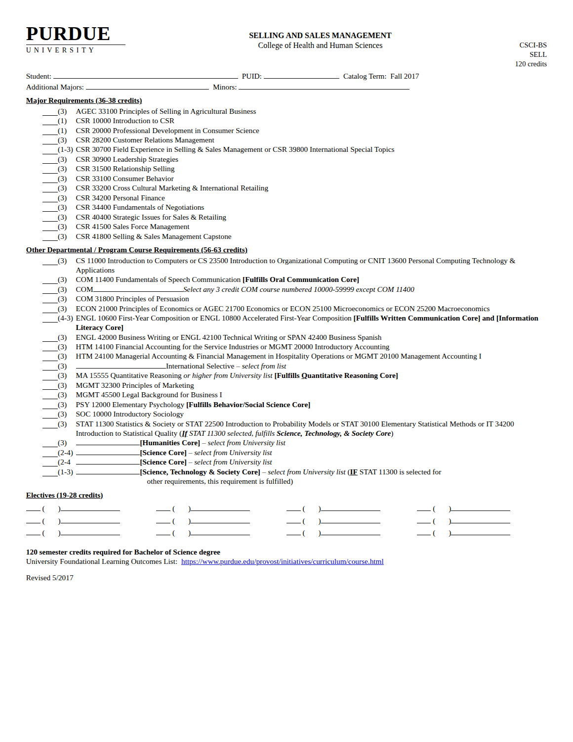PURDUE
UNIVERSITY
SELLING AND SALES MANAGEMENT
College of Health and Human Sciences
CSCI-BS
SELL
120 credits
Student: PUID: Catalog Term: Fall 2017
Additional Majors: Minors:
Major Requirements (36-38 credits)
(3) AGEC 33100 Principles of Selling in Agricultural Business
(1) CSR 10000 Introduction to CSR
(1) CSR 20000 Professional Development in Consumer Science
(3) CSR 28200 Customer Relations Management
(1-3) CSR 30700 Field Experience in Selling & Sales Management or CSR 39800 International Special Topics
(3) CSR 30900 Leadership Strategies
(3) CSR 31500 Relationship Selling
(3) CSR 33100 Consumer Behavior
(3) CSR 33200 Cross Cultural Marketing & International Retailing
(3) CSR 34200 Personal Finance
(3) CSR 34400 Fundamentals of Negotiations
(3) CSR 40400 Strategic Issues for Sales & Retailing
(3) CSR 41500 Sales Force Management
(3) CSR 41800 Selling & Sales Management Capstone
Other Departmental / Program Course Requirements (56-63 credits)
(3) CS 11000 Introduction to Computers or CS 23500 Introduction to Organizational Computing or CNIT 13600 Personal Computing Technology & Applications
(3) COM 11400 Fundamentals of Speech Communication [Fulfills Oral Communication Core]
(3) COM Select any 3 credit COM course numbered 10000-59999 except COM 11400
(3) COM 31800 Principles of Persuasion
(3) ECON 21000 Principles of Economics or AGEC 21700 Economics or ECON 25100 Microeconomics or ECON 25200 Macroeconomics
(4-3) ENGL 10600 First-Year Composition or ENGL 10800 Accelerated First-Year Composition [Fulfills Written Communication Core] and [Information Literacy Core]
(3) ENGL 42000 Business Writing or ENGL 42100 Technical Writing or SPAN 42400 Business Spanish
(3) HTM 14100 Financial Accounting for the Service Industries or MGMT 20000 Introductory Accounting
(3) HTM 24100 Managerial Accounting & Financial Management in Hospitality Operations or MGMT 20100 Management Accounting I
(3) International Selective – select from list
(3) MA 15555 Quantitative Reasoning or higher from University list [Fulfills Quantitative Reasoning Core]
(3) MGMT 32300 Principles of Marketing
(3) MGMT 45500 Legal Background for Business I
(3) PSY 12000 Elementary Psychology [Fulfills Behavior/Social Science Core]
(3) SOC 10000 Introductory Sociology
(3) STAT 11300 Statistics & Society or STAT 22500 Introduction to Probability Models or STAT 30100 Elementary Statistical Methods or IT 34200 Introduction to Statistical Quality (If STAT 11300 selected, fulfills Science, Technology, & Society Core)
(3) [Humanities Core] – select from University list
(2-4) [Science Core] – select from University list
(2-4 [Science Core] – select from University list
(1-3) [Science, Technology & Society Core] – select from University list (IF STAT 11300 is selected for
other requirements, this requirement is fulfilled)
Electives (19-28 credits)
| ( ) | ( ) | ( ) | ( ) |
| ( ) | ( ) | ( ) | ( ) |
| ( ) | ( ) | ( ) | ( ) |
120 semester credits required for Bachelor of Science degree
University Foundational Learning Outcomes List: https://www.purdue.edu/provost/initiatives/curriculum/course.html
Revised 5/2017